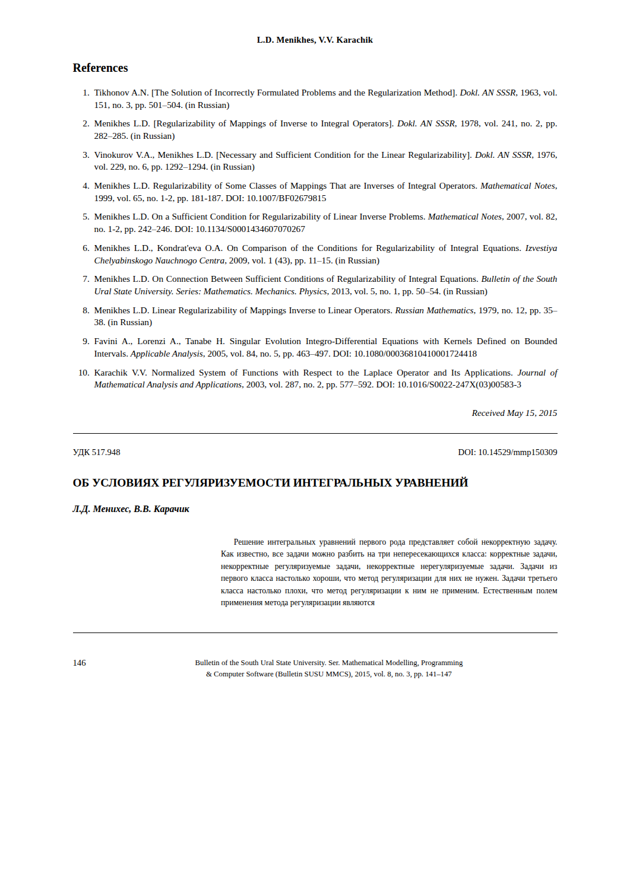L.D. Menikhes, V.V. Karachik
References
Tikhonov A.N. [The Solution of Incorrectly Formulated Problems and the Regularization Method]. Dokl. AN SSSR, 1963, vol. 151, no. 3, pp. 501–504. (in Russian)
Menikhes L.D. [Regularizability of Mappings of Inverse to Integral Operators]. Dokl. AN SSSR, 1978, vol. 241, no. 2, pp. 282–285. (in Russian)
Vinokurov V.A., Menikhes L.D. [Necessary and Sufficient Condition for the Linear Regularizability]. Dokl. AN SSSR, 1976, vol. 229, no. 6, pp. 1292–1294. (in Russian)
Menikhes L.D. Regularizability of Some Classes of Mappings That are Inverses of Integral Operators. Mathematical Notes, 1999, vol. 65, no. 1-2, pp. 181-187. DOI: 10.1007/BF02679815
Menikhes L.D. On a Sufficient Condition for Regularizability of Linear Inverse Problems. Mathematical Notes, 2007, vol. 82, no. 1-2, pp. 242–246. DOI: 10.1134/S0001434607070267
Menikhes L.D., Kondrat'eva O.A. On Comparison of the Conditions for Regularizability of Integral Equations. Izvestiya Chelyabinskogo Nauchnogo Centra, 2009, vol. 1 (43), pp. 11–15. (in Russian)
Menikhes L.D. On Connection Between Sufficient Conditions of Regularizability of Integral Equations. Bulletin of the South Ural State University. Series: Mathematics. Mechanics. Physics, 2013, vol. 5, no. 1, pp. 50–54. (in Russian)
Menikhes L.D. Linear Regularizability of Mappings Inverse to Linear Operators. Russian Mathematics, 1979, no. 12, pp. 35–38. (in Russian)
Favini A., Lorenzi A., Tanabe H. Singular Evolution Integro-Differential Equations with Kernels Defined on Bounded Intervals. Applicable Analysis, 2005, vol. 84, no. 5, pp. 463–497. DOI: 10.1080/00036810410001724418
Karachik V.V. Normalized System of Functions with Respect to the Laplace Operator and Its Applications. Journal of Mathematical Analysis and Applications, 2003, vol. 287, no. 2, pp. 577–592. DOI: 10.1016/S0022-247X(03)00583-3
Received May 15, 2015
УДК 517.948 DOI: 10.14529/mmp150309
Об условиях регуляризуемости интегральных уравнений
Л.Д. Менихес, В.В. Карачик
Решение интегральных уравнений первого рода представляет собой некорректную задачу. Как известно, все задачи можно разбить на три непересекающихся класса: корректные задачи, некорректные регуляризуемые задачи, некорректные нерегуляризуемые задачи. Задачи из первого класса настолько хороши, что метод регуляризации для них не нужен. Задачи третьего класса настолько плохи, что метод регуляризации к ним не применим. Естественным полем применения метода регуляризации являются
146
Bulletin of the South Ural State University. Ser. Mathematical Modelling, Programming
& Computer Software (Bulletin SUSU MMCS), 2015, vol. 8, no. 3, pp. 141–147